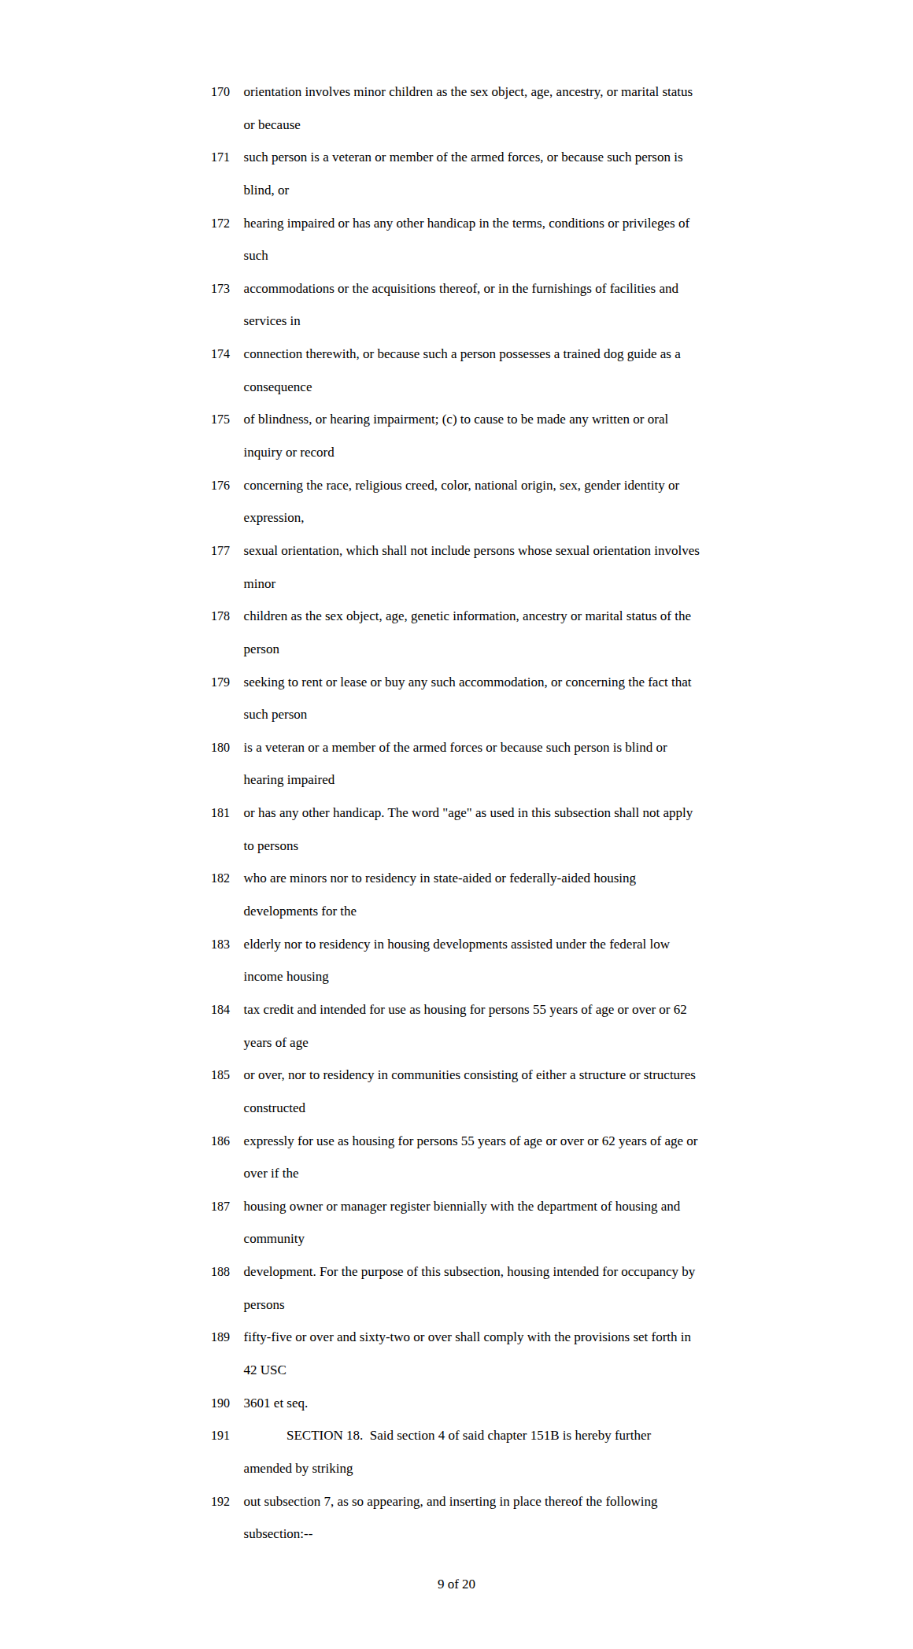170 orientation involves minor children as the sex object, age, ancestry, or marital status or because
171 such person is a veteran or member of the armed forces, or because such person is blind, or
172 hearing impaired or has any other handicap in the terms, conditions or privileges of such
173 accommodations or the acquisitions thereof, or in the furnishings of facilities and services in
174 connection therewith, or because such a person possesses a trained dog guide as a consequence
175 of blindness, or hearing impairment; (c) to cause to be made any written or oral inquiry or record
176 concerning the race, religious creed, color, national origin, sex, gender identity or expression,
177 sexual orientation, which shall not include persons whose sexual orientation involves minor
178 children as the sex object, age, genetic information, ancestry or marital status of the person
179 seeking to rent or lease or buy any such accommodation, or concerning the fact that such person
180 is a veteran or a member of the armed forces or because such person is blind or hearing impaired
181 or has any other handicap. The word "age" as used in this subsection shall not apply to persons
182 who are minors nor to residency in state-aided or federally-aided housing developments for the
183 elderly nor to residency in housing developments assisted under the federal low income housing
184 tax credit and intended for use as housing for persons 55 years of age or over or 62 years of age
185 or over, nor to residency in communities consisting of either a structure or structures constructed
186 expressly for use as housing for persons 55 years of age or over or 62 years of age or over if the
187 housing owner or manager register biennially with the department of housing and community
188 development. For the purpose of this subsection, housing intended for occupancy by persons
189 fifty-five or over and sixty-two or over shall comply with the provisions set forth in 42 USC
1903601 et seq.
191 SECTION 18. Said section 4 of said chapter 151B is hereby further amended by striking
192 out subsection 7, as so appearing, and inserting in place thereof the following subsection:--
9 of 20